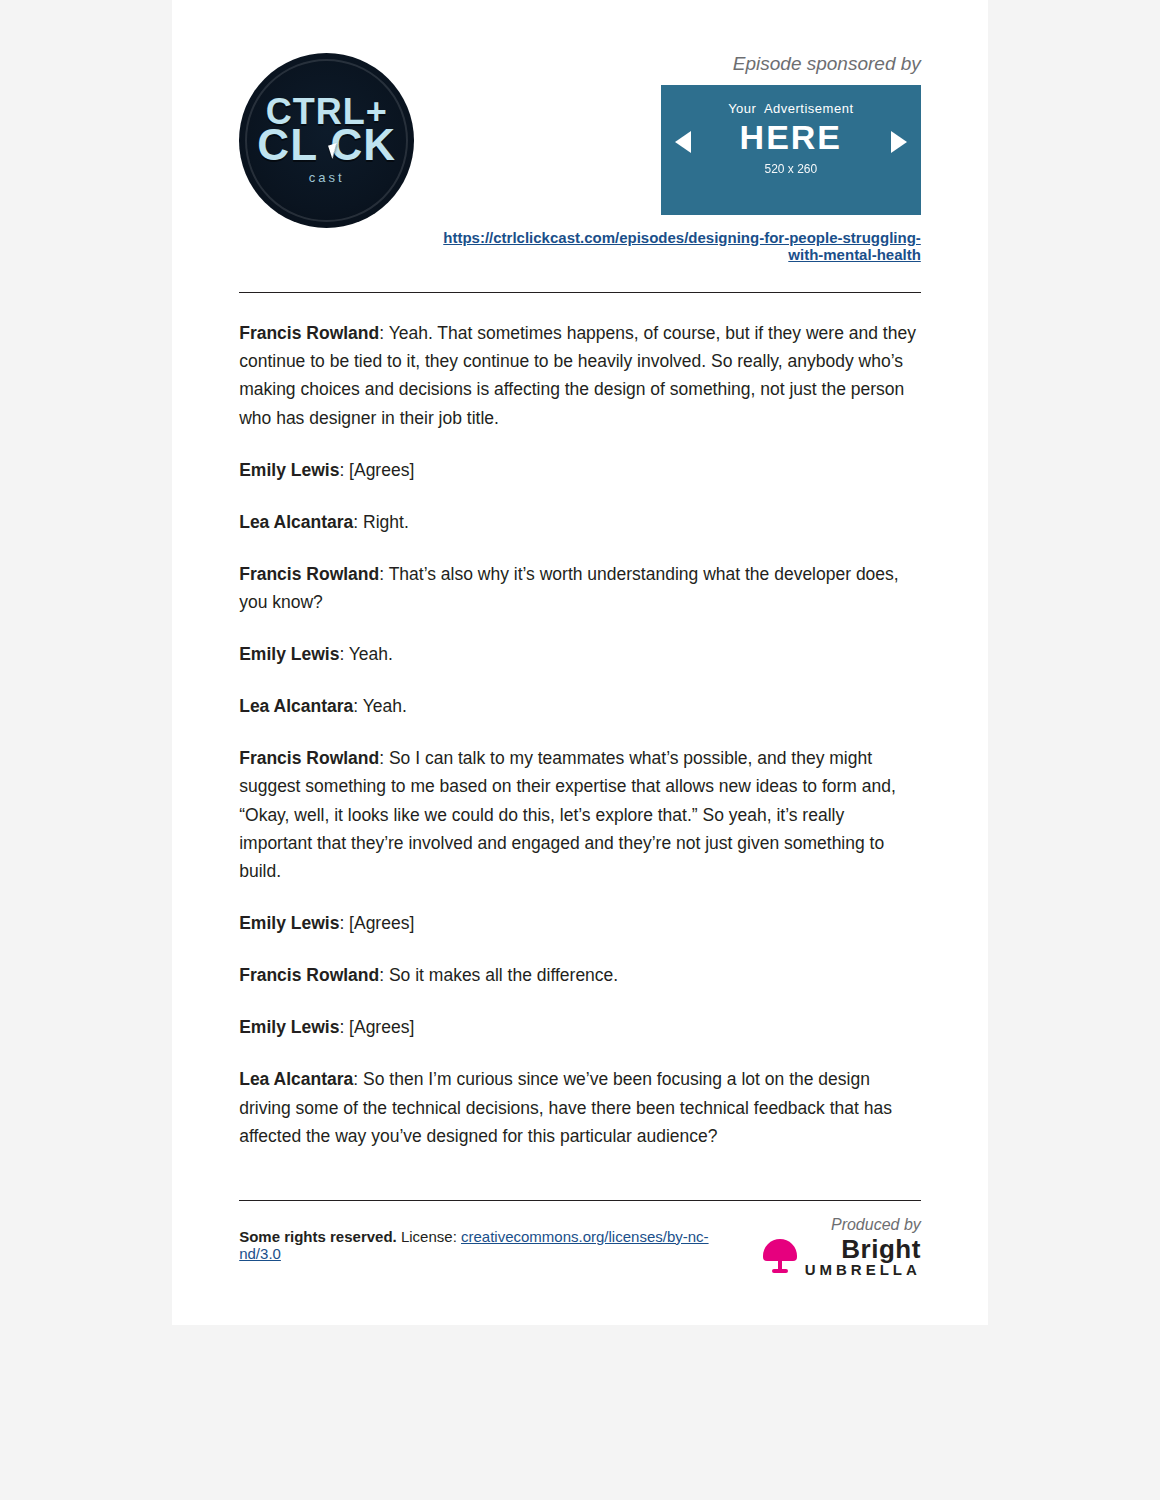CTRL+ CL CK cast
Episode sponsored by
Your Advertisement
HERE
520 x 260
https://ctrlclickcast.com/episodes/designing-for-people-struggling-with-mental-health
Francis Rowland: Yeah. That sometimes happens, of course, but if they were and they continue to be tied to it, they continue to be heavily involved. So really, anybody who’s making choices and decisions is affecting the design of something, not just the person who has designer in their job title.
Emily Lewis: [Agrees]
Lea Alcantara: Right.
Francis Rowland: That’s also why it’s worth understanding what the developer does, you know?
Emily Lewis: Yeah.
Lea Alcantara: Yeah.
Francis Rowland: So I can talk to my teammates what’s possible, and they might suggest something to me based on their expertise that allows new ideas to form and, “Okay, well, it looks like we could do this, let’s explore that.” So yeah, it’s really important that they’re involved and engaged and they’re not just given something to build.
Emily Lewis: [Agrees]
Francis Rowland: So it makes all the difference.
Emily Lewis: [Agrees]
Lea Alcantara: So then I’m curious since we’ve been focusing a lot on the design driving some of the technical decisions, have there been technical feedback that has affected the way you’ve designed for this particular audience?
Some rights reserved. License: creativecommons.org/licenses/by-nc-nd/3.0
Produced by
Bright UMBRELLA